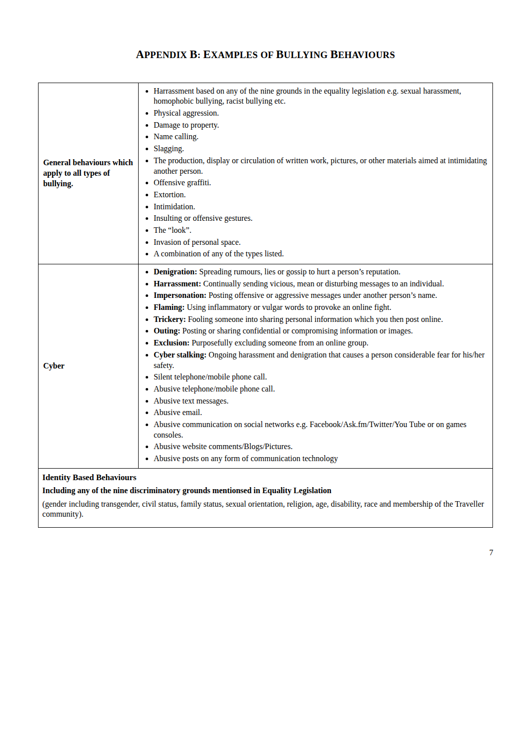APPENDIX B: EXAMPLES OF BULLYING BEHAVIOURS
| General behaviours which apply to all types of bullying. | Harrassment based on any of the nine grounds in the equality legislation e.g. sexual harassment, homophobic bullying, racist bullying etc. Physical aggression. Damage to property. Name calling. Slagging. The production, display or circulation of written work, pictures, or other materials aimed at intimidating another person. Offensive graffiti. Extortion. Intimidation. Insulting or offensive gestures. The “look”. Invasion of personal space. A combination of any of the types listed. |
| Cyber | Denigration: Spreading rumours, lies or gossip to hurt a person’s reputation. Harrassment: Continually sending vicious, mean or disturbing messages to an individual. Impersonation: Posting offensive or aggressive messages under another person’s name. Flaming: Using inflammatory or vulgar words to provoke an online fight. Trickery: Fooling someone into sharing personal information which you then post online. Outing: Posting or sharing confidential or compromising information or images. Exclusion: Purposefully excluding someone from an online group. Cyber stalking: Ongoing harassment and denigration that causes a person considerable fear for his/her safety. Silent telephone/mobile phone call. Abusive telephone/mobile phone call. Abusive text messages. Abusive email. Abusive communication on social networks e.g. Facebook/Ask.fm/Twitter/You Tube or on games consoles. Abusive website comments/Blogs/Pictures. Abusive posts on any form of communication technology |
| Identity Based Behaviours Including any of the nine discriminatory grounds mentionsed in Equality Legislation (gender including transgender, civil status, family status, sexual orientation, religion, age, disability, race and membership of the Traveller community). |
7